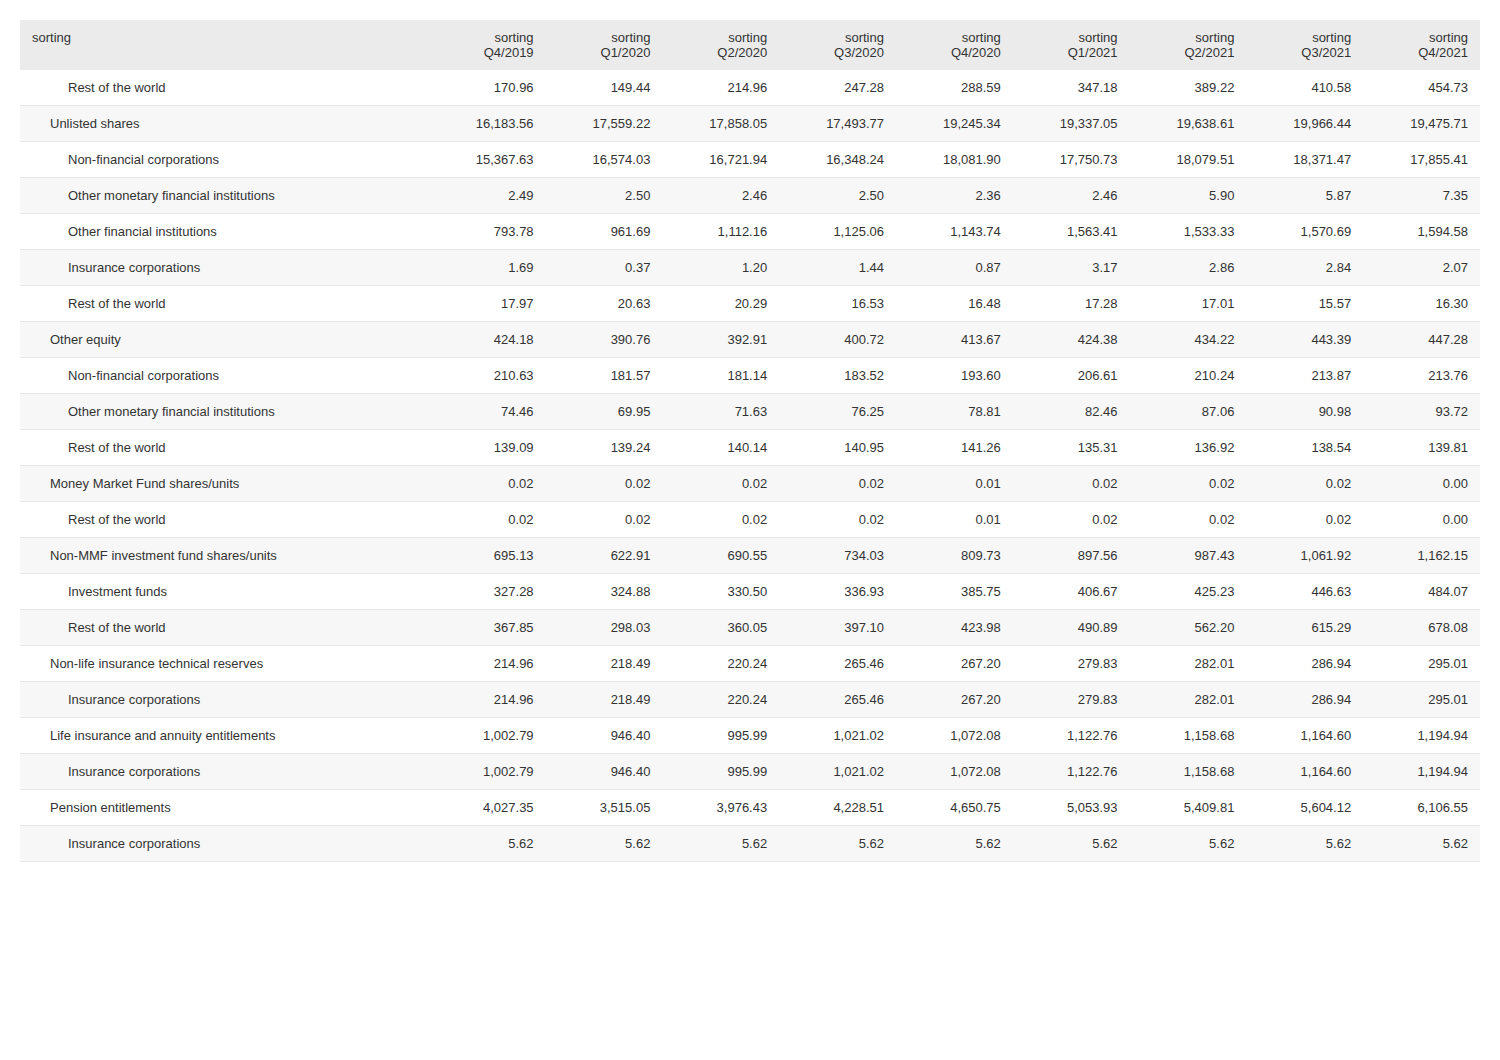| sorting | sorting Q4/2019 | sorting Q1/2020 | sorting Q2/2020 | sorting Q3/2020 | sorting Q4/2020 | sorting Q1/2021 | sorting Q2/2021 | sorting Q3/2021 | sorting Q4/2021 |
| --- | --- | --- | --- | --- | --- | --- | --- | --- | --- |
| Rest of the world | 170.96 | 149.44 | 214.96 | 247.28 | 288.59 | 347.18 | 389.22 | 410.58 | 454.73 |
| Unlisted shares | 16,183.56 | 17,559.22 | 17,858.05 | 17,493.77 | 19,245.34 | 19,337.05 | 19,638.61 | 19,966.44 | 19,475.71 |
| Non-financial corporations | 15,367.63 | 16,574.03 | 16,721.94 | 16,348.24 | 18,081.90 | 17,750.73 | 18,079.51 | 18,371.47 | 17,855.41 |
| Other monetary financial institutions | 2.49 | 2.50 | 2.46 | 2.50 | 2.36 | 2.46 | 5.90 | 5.87 | 7.35 |
| Other financial institutions | 793.78 | 961.69 | 1,112.16 | 1,125.06 | 1,143.74 | 1,563.41 | 1,533.33 | 1,570.69 | 1,594.58 |
| Insurance corporations | 1.69 | 0.37 | 1.20 | 1.44 | 0.87 | 3.17 | 2.86 | 2.84 | 2.07 |
| Rest of the world | 17.97 | 20.63 | 20.29 | 16.53 | 16.48 | 17.28 | 17.01 | 15.57 | 16.30 |
| Other equity | 424.18 | 390.76 | 392.91 | 400.72 | 413.67 | 424.38 | 434.22 | 443.39 | 447.28 |
| Non-financial corporations | 210.63 | 181.57 | 181.14 | 183.52 | 193.60 | 206.61 | 210.24 | 213.87 | 213.76 |
| Other monetary financial institutions | 74.46 | 69.95 | 71.63 | 76.25 | 78.81 | 82.46 | 87.06 | 90.98 | 93.72 |
| Rest of the world | 139.09 | 139.24 | 140.14 | 140.95 | 141.26 | 135.31 | 136.92 | 138.54 | 139.81 |
| Money Market Fund shares/units | 0.02 | 0.02 | 0.02 | 0.02 | 0.01 | 0.02 | 0.02 | 0.02 | 0.00 |
| Rest of the world | 0.02 | 0.02 | 0.02 | 0.02 | 0.01 | 0.02 | 0.02 | 0.02 | 0.00 |
| Non-MMF investment fund shares/units | 695.13 | 622.91 | 690.55 | 734.03 | 809.73 | 897.56 | 987.43 | 1,061.92 | 1,162.15 |
| Investment funds | 327.28 | 324.88 | 330.50 | 336.93 | 385.75 | 406.67 | 425.23 | 446.63 | 484.07 |
| Rest of the world | 367.85 | 298.03 | 360.05 | 397.10 | 423.98 | 490.89 | 562.20 | 615.29 | 678.08 |
| Non-life insurance technical reserves | 214.96 | 218.49 | 220.24 | 265.46 | 267.20 | 279.83 | 282.01 | 286.94 | 295.01 |
| Insurance corporations | 214.96 | 218.49 | 220.24 | 265.46 | 267.20 | 279.83 | 282.01 | 286.94 | 295.01 |
| Life insurance and annuity entitlements | 1,002.79 | 946.40 | 995.99 | 1,021.02 | 1,072.08 | 1,122.76 | 1,158.68 | 1,164.60 | 1,194.94 |
| Insurance corporations | 1,002.79 | 946.40 | 995.99 | 1,021.02 | 1,072.08 | 1,122.76 | 1,158.68 | 1,164.60 | 1,194.94 |
| Pension entitlements | 4,027.35 | 3,515.05 | 3,976.43 | 4,228.51 | 4,650.75 | 5,053.93 | 5,409.81 | 5,604.12 | 6,106.55 |
| Insurance corporations | 5.62 | 5.62 | 5.62 | 5.62 | 5.62 | 5.62 | 5.62 | 5.62 | 5.62 |